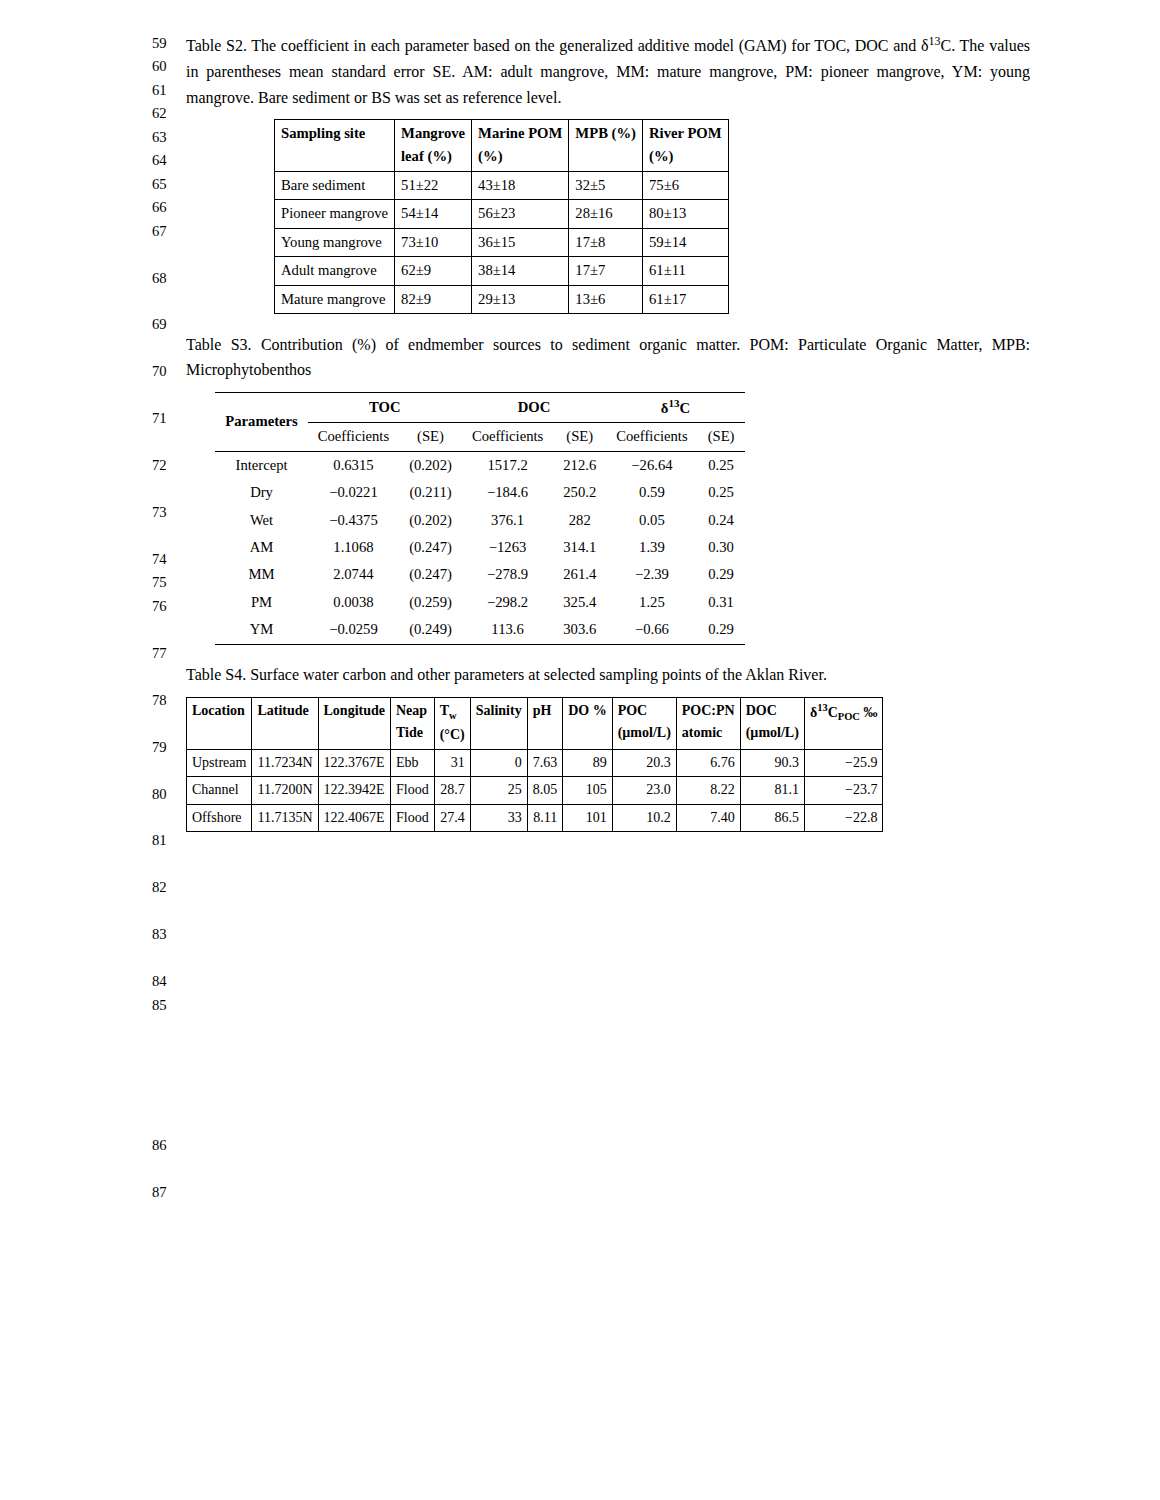59
60
61
62
63
64
65
66
67
68
69
70
71
72
73
74
75
76
77
78
79
80
81
82
83
84
85
86
87
Table S2. The coefficient in each parameter based on the generalized additive model (GAM) for TOC, DOC and δ13C. The values in parentheses mean standard error SE. AM: adult mangrove, MM: mature mangrove, PM: pioneer mangrove, YM: young mangrove. Bare sediment or BS was set as reference level.
| Sampling site | Mangrove leaf (%) | Marine POM (%) | MPB (%) | River POM (%) |
| --- | --- | --- | --- | --- |
| Bare sediment | 51±22 | 43±18 | 32±5 | 75±6 |
| Pioneer mangrove | 54±14 | 56±23 | 28±16 | 80±13 |
| Young mangrove | 73±10 | 36±15 | 17±8 | 59±14 |
| Adult mangrove | 62±9 | 38±14 | 17±7 | 61±11 |
| Mature mangrove | 82±9 | 29±13 | 13±6 | 61±17 |
Table S3. Contribution (%) of endmember sources to sediment organic matter. POM: Particulate Organic Matter, MPB: Microphytobenthos
| Parameters | TOC | DOC | δ 13 C |
| --- | --- | --- | --- |
| Coefficients | (SE) | Coefficients | (SE) | Coefficients | (SE) |
| Intercept | 0.6315 | (0.202) | 1517.2 | 212.6 | −26.64 | 0.25 |
| Dry | −0.0221 | (0.211) | −184.6 | 250.2 | 0.59 | 0.25 |
| Wet | −0.4375 | (0.202) | 376.1 | 282 | 0.05 | 0.24 |
| AM | 1.1068 | (0.247) | −1263 | 314.1 | 1.39 | 0.30 |
| MM | 2.0744 | (0.247) | −278.9 | 261.4 | −2.39 | 0.29 |
| PM | 0.0038 | (0.259) | −298.2 | 325.4 | 1.25 | 0.31 |
| YM | −0.0259 | (0.249) | 113.6 | 303.6 | −0.66 | 0.29 |
Table S4. Surface water carbon and other parameters at selected sampling points of the Aklan River.
| Location | Latitude | Longitude | Neap Tide | T w (°C) | Salinity | pH | DO % | POC (µmol/L) | POC:PN atomic | DOC (µmol/L) | δ 13 C POC ‰ |
| --- | --- | --- | --- | --- | --- | --- | --- | --- | --- | --- | --- |
| Upstream | 11.7234N | 122.3767E | Ebb | 31 | 0 | 7.63 | 89 | 20.3 | 6.76 | 90.3 | −25.9 |
| Channel | 11.7200N | 122.3942E | Flood | 28.7 | 25 | 8.05 | 105 | 23.0 | 8.22 | 81.1 | −23.7 |
| Offshore | 11.7135N | 122.4067E | Flood | 27.4 | 33 | 8.11 | 101 | 10.2 | 7.40 | 86.5 | −22.8 |